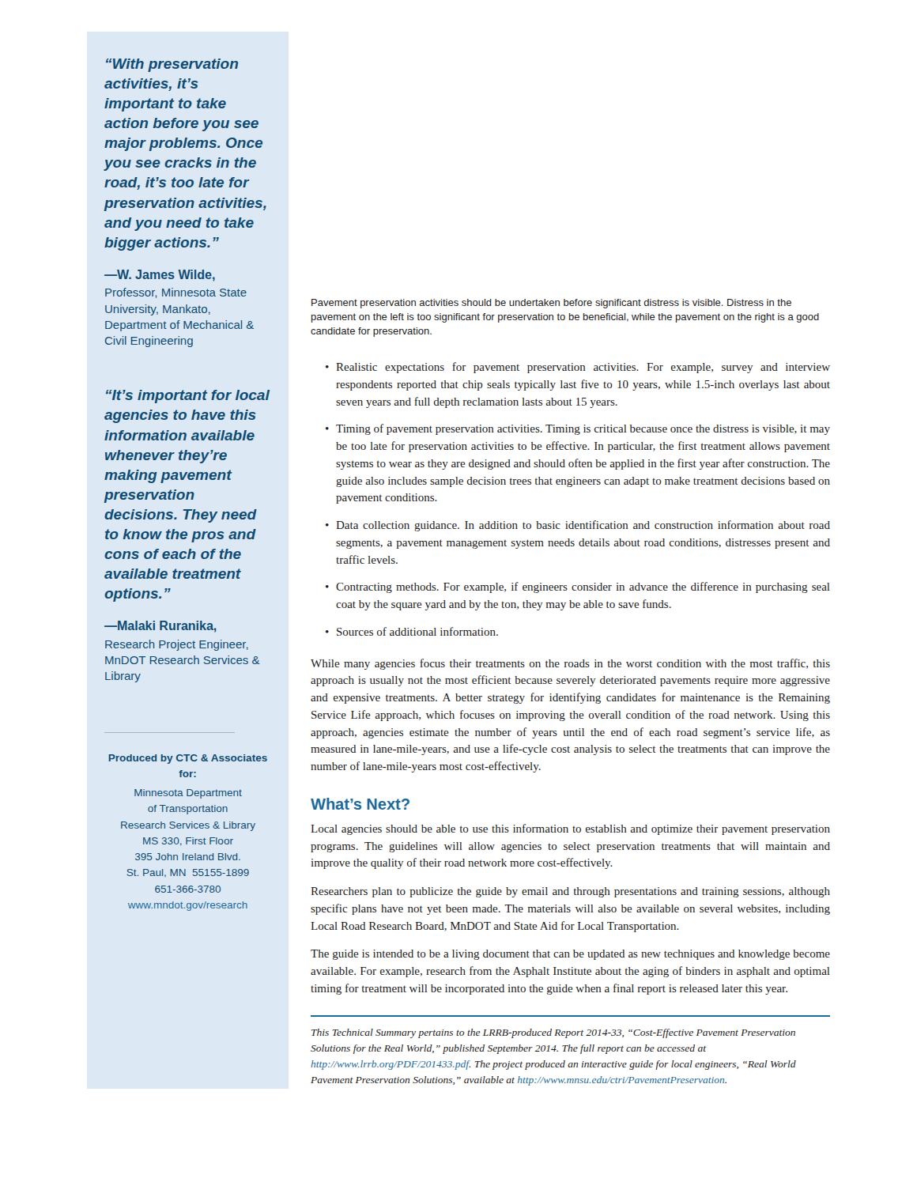“With preservation activities, it’s important to take action before you see major problems. Once you see cracks in the road, it’s too late for preservation activities, and you need to take bigger actions.”
—W. James Wilde, Professor, Minnesota State University, Mankato, Department of Mechanical & Civil Engineering
“It’s important for local agencies to have this information available whenever they’re making pavement preservation decisions. They need to know the pros and cons of each of the available treatment options.”
—Malaki Ruranika, Research Project Engineer, MnDOT Research Services & Library
Produced by CTC & Associates for: Minnesota Department
of Transportation
Research Services & Library
MS 330, First Floor
395 John Ireland Blvd.
St. Paul, MN 55155-1899
651-366-3780
www.mndot.gov/research
Pavement preservation activities should be undertaken before significant distress is visible. Distress in the pavement on the left is too significant for preservation to be beneficial, while the pavement on the right is a good candidate for preservation.
Realistic expectations for pavement preservation activities. For example, survey and interview respondents reported that chip seals typically last five to 10 years, while 1.5-inch overlays last about seven years and full depth reclamation lasts about 15 years.
Timing of pavement preservation activities. Timing is critical because once the distress is visible, it may be too late for preservation activities to be effective. In particular, the first treatment allows pavement systems to wear as they are designed and should often be applied in the first year after construction. The guide also includes sample decision trees that engineers can adapt to make treatment decisions based on pavement conditions.
Data collection guidance. In addition to basic identification and construction information about road segments, a pavement management system needs details about road conditions, distresses present and traffic levels.
Contracting methods. For example, if engineers consider in advance the difference in purchasing seal coat by the square yard and by the ton, they may be able to save funds.
Sources of additional information.
While many agencies focus their treatments on the roads in the worst condition with the most traffic, this approach is usually not the most efficient because severely deteriorated pavements require more aggressive and expensive treatments. A better strategy for identifying candidates for maintenance is the Remaining Service Life approach, which focuses on improving the overall condition of the road network. Using this approach, agencies estimate the number of years until the end of each road segment’s service life, as measured in lane-mile-years, and use a life-cycle cost analysis to select the treatments that can improve the number of lane-mile-years most cost-effectively.
What’s Next?
Local agencies should be able to use this information to establish and optimize their pavement preservation programs. The guidelines will allow agencies to select preservation treatments that will maintain and improve the quality of their road network more cost-effectively.
Researchers plan to publicize the guide by email and through presentations and training sessions, although specific plans have not yet been made. The materials will also be available on several websites, including Local Road Research Board, MnDOT and State Aid for Local Transportation.
The guide is intended to be a living document that can be updated as new techniques and knowledge become available. For example, research from the Asphalt Institute about the aging of binders in asphalt and optimal timing for treatment will be incorporated into the guide when a final report is released later this year.
This Technical Summary pertains to the LRRB-produced Report 2014-33, “Cost-Effective Pavement Preservation Solutions for the Real World,” published September 2014. The full report can be accessed at http://www.lrrb.org/PDF/201433.pdf. The project produced an interactive guide for local engineers, “Real World Pavement Preservation Solutions,” available at http://www.mnsu.edu/ctri/PavementPreservation.